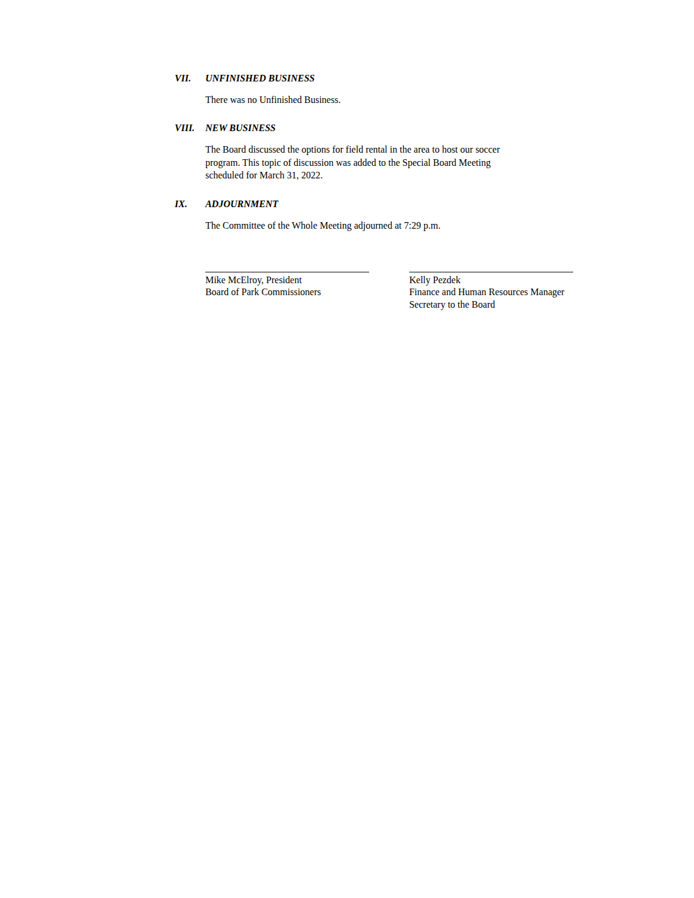VII. UNFINISHED BUSINESS
There was no Unfinished Business.
VIII. NEW BUSINESS
The Board discussed the options for field rental in the area to host our soccer program. This topic of discussion was added to the Special Board Meeting scheduled for March 31, 2022.
IX. ADJOURNMENT
The Committee of the Whole Meeting adjourned at 7:29 p.m.
Mike McElroy, President
Board of Park Commissioners
Kelly Pezdek
Finance and Human Resources Manager
Secretary to the Board